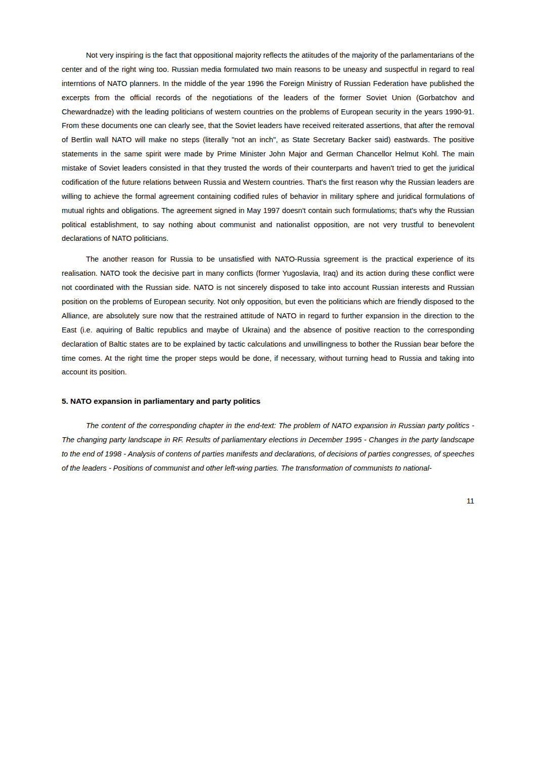Not very inspiring is the fact that oppositional majority reflects the atiitudes of the majority of the parlamentarians of the center and of the right wing too. Russian media formulated two main reasons to be uneasy and suspectful in regard to real interntions of NATO planners. In the middle of the year 1996 the Foreign Ministry of Russian Federation have published the excerpts from the official records of the negotiations of the leaders of the former Soviet Union (Gorbatchov and Chewardnadze) with the leading politicians of western countries on the problems of European security in the years 1990-91. From these documents one can clearly see, that the Soviet leaders have received reiterated assertions, that after the removal of Bertlin wall NATO will make no steps (literally "not an inch", as State Secretary Backer said) eastwards. The positive statements in the same spirit were made by Prime Minister John Major and German Chancellor Helmut Kohl. The main mistake of Soviet leaders consisted in that they trusted the words of their counterparts and haven't tried to get the juridical codification of the future relations between Russia and Western countries. That's the first reason why the Russian leaders are willing to achieve the formal agreement containing codified rules of behavior in military sphere and juridical formulations of mutual rights and obligations. The agreement signed in May 1997 doesn't contain such formulatioms; that's why the Russian political establishment, to say nothing about communist and nationalist opposition, are not very trustful to benevolent declarations of NATO politicians.
The another reason for Russia to be unsatisfied with NATO-Russia sgreement is the practical experience of its realisation. NATO took the decisive part in many conflicts (former Yugoslavia, Iraq) and its action during these conflict were not coordinated with the Russian side. NATO is not sincerely disposed to take into account Russian interests and Russian position on the problems of European security. Not only opposition, but even the politicians which are friendly disposed to the Alliance, are absolutely sure now that the restrained attitude of NATO in regard to further expansion in the direction to the East (i.e. aquiring of Baltic republics and maybe of Ukraina) and the absence of positive reaction to the corresponding declaration of Baltic states are to be explained by tactic calculations and unwillingness to bother the Russian bear before the time comes. At the right time the proper steps would be done, if necessary, without turning head to Russia and taking into account its position.
5. NATO expansion in parliamentary and party politics
The content of the corresponding chapter in the end-text: The problem of NATO expansion in Russian party politics - The changing party landscape in RF. Results of parliamentary elections in December 1995 - Changes in the party landscape to the end of 1998 - Analysis of contens of parties manifests and declarations, of decisions of parties congresses, of speeches of the leaders - Positions of communist and other left-wing parties. The transformation of communists to national-
11